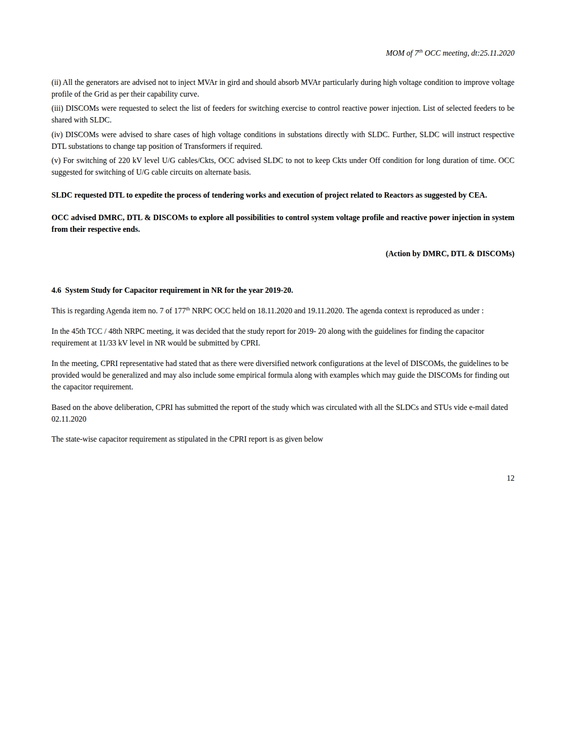MOM of 7th OCC meeting, dt:25.11.2020
(ii) All the generators are advised not to inject MVAr in gird and should absorb MVAr particularly during high voltage condition to improve voltage profile of the Grid as per their capability curve.
(iii) DISCOMs were requested to select the list of feeders for switching exercise to control reactive power injection. List of selected feeders to be shared with SLDC.
(iv) DISCOMs were advised to share cases of high voltage conditions in substations directly with SLDC. Further, SLDC will instruct respective DTL substations to change tap position of Transformers if required.
(v) For switching of 220 kV level U/G cables/Ckts, OCC advised SLDC to not to keep Ckts under Off condition for long duration of time. OCC suggested for switching of U/G cable circuits on alternate basis.
SLDC requested DTL to expedite the process of tendering works and execution of project related to Reactors as suggested by CEA.
OCC advised DMRC, DTL & DISCOMs to explore all possibilities to control system voltage profile and reactive power injection in system from their respective ends.
(Action by DMRC, DTL & DISCOMs)
4.6 System Study for Capacitor requirement in NR for the year 2019-20.
This is regarding Agenda item no. 7 of 177th NRPC OCC held on 18.11.2020 and 19.11.2020. The agenda context is reproduced as under :
In the 45th TCC / 48th NRPC meeting, it was decided that the study report for 2019- 20 along with the guidelines for finding the capacitor requirement at 11/33 kV level in NR would be submitted by CPRI.
In the meeting, CPRI representative had stated that as there were diversified network configurations at the level of DISCOMs, the guidelines to be provided would be generalized and may also include some empirical formula along with examples which may guide the DISCOMs for finding out the capacitor requirement.
Based on the above deliberation, CPRI has submitted the report of the study which was circulated with all the SLDCs and STUs vide e-mail dated 02.11.2020
The state-wise capacitor requirement as stipulated in the CPRI report is as given below
12